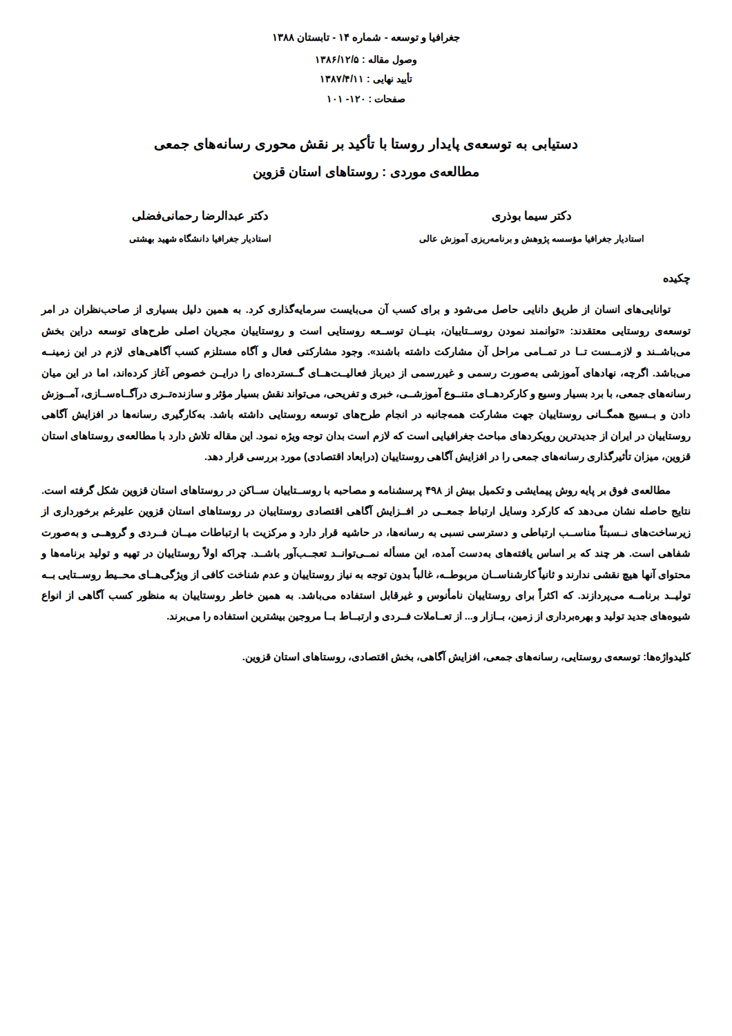جغرافیا و توسعه - شماره ۱۴ - تابستان ۱۳۸۸
وصول مقاله : ۱۳۸۶/۱۲/۵
تأیید نهایی : ۱۳۸۷/۴/۱۱
صفحات : ۱۲۰- ۱۰۱
دستیابی به توسعه‌ی پایدار روستا با تأکید بر نقش محوری رسانه‌های جمعی
مطالعه‌ی موردی : روستاهای استان قزوین
دکتر سیما بوذری
استادیار جغرافیا مؤسسه پژوهش و برنامه‌ریزی آموزش عالی
دکتر عبدالرضا رحمانی‌فضلی
استادیار جغرافیا دانشگاه شهید بهشتی
چکیده
توانایی‌های انسان از طریق دانایی حاصل می‌شود و برای کسب آن می‌بایست سرمایه‌گذاری کرد. به همین دلیل بسیاری از صاحب‌نظران در امر توسعه‌ی روستایی معتقدند: «توانمند نمودن روســتاییان، بنیــان توســعه روستایی است و روستاییان مجریان اصلی طرح‌های توسعه دراین بخش می‌باشــند و لازمــست تــا در تمــامی مراحل آن مشارکت داشته باشند». وجود مشارکتی فعال و آگاه مستلزم کسب آگاهی‌های لازم در این زمینــه می‌باشد. اگرچه، نهادهای آموزشی به‌صورت رسمی و غیررسمی از دیرباز فعالیــت‌هــای گــسترده‌ای را درایــن خصوص آغاز کرده‌اند، اما در این میان رسانه‌های جمعی، با برد بسیار وسیع و کارکردهــای متنــوع آموزشــی، خبری و تفریحی، می‌تواند نقش بسیار مؤثر و سازنده‌تــری درآگــاه‌ســازی، آمــوزش دادن و بــسیج همگــانی روستاییان جهت مشارکت همه‌جانبه در انجام طرح‌های توسعه روستایی داشته باشد. به‌کارگیری رسانه‌ها در افزایش آگاهی روستاییان در ایران از جدیدترین رویکردهای مباحث جغرافیایی است که لازم است بدان توجه ویژه نمود. این مقاله تلاش دارد با مطالعه‌ی روستاهای استان قزوین، میزان تأثیرگذاری رسانه‌های جمعی را در افزایش آگاهی روستاییان (درابعاد اقتصادی) مورد بررسی قرار دهد.
مطالعه‌ی فوق بر پایه روش پیمایشی و تکمیل بیش از ۴۹۸ پرسشنامه و مصاحبه با روســتاییان ســاکن در روستاهای استان قزوین شکل گرفته است. نتایج حاصله نشان می‌دهد که کارکرد وسایل ارتباط جمعــی در افــزایش آگاهی اقتصادی روستاییان در روستاهای استان قزوین علیرغم برخورداری از زیرساخت‌های نــسبتاً مناســب ارتباطی و دسترسی نسبی به رسانه‌ها، در حاشیه قرار دارد و مرکزیت با ارتباطات میــان فــردی و گروهــی و به‌صورت شفاهی است. هر چند که بر اساس یافته‌های به‌دست آمده، این مسأله نمــی‌توانــد تعجــب‌آور باشــد. چراکه اولاً روستاییان در تهیه و تولید برنامه‌ها و محتوای آنها هیچ نقشی ندارند و ثانیاً کارشناســان مربوطــه، غالباً بدون توجه به نیاز روستاییان و عدم شناخت کافی از ویژگی‌هــای محــیط روســتایی بــه تولیــد برنامــه می‌پردازند. که اکثراً برای روستاییان نامأنوس و غیرقابل استفاده می‌باشد. به همین خاطر روستاییان به منظور کسب آگاهی از انواع شیوه‌های جدید تولید و بهره‌برداری از زمین، بــازار و... از تعــاملات فــردی و ارتبــاط بــا مروجین بیشترین استفاده را می‌برند.
کلیدواژه‌ها: توسعه‌ی روستایی، رسانه‌های جمعی، افزایش آگاهی، بخش اقتصادی، روستاهای استان قزوین.